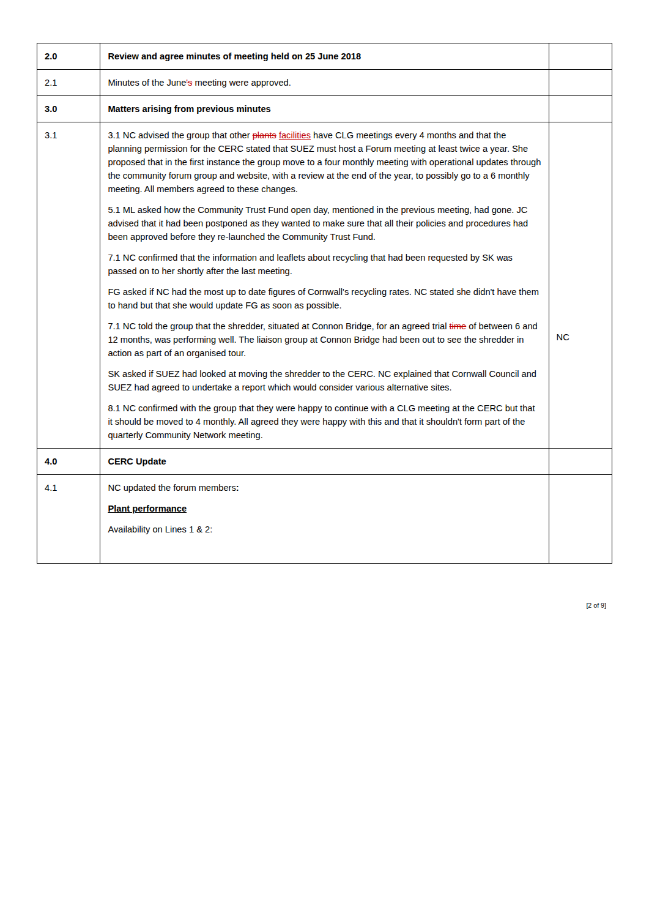| 2.0 | Review and agree minutes of meeting held on 25 June 2018 | |
| 2.1 | Minutes of the June 's meeting were approved. | |
| 3.0 | Matters arising from previous minutes | |
| 3.1 | 3.1 NC advised the group that other plants facilities have CLG meetings every 4 months and that the planning permission for the CERC stated that SUEZ must host a Forum meeting at least twice a year. She proposed that in the first instance the group move to a four monthly meeting with operational updates through the community forum group and website, with a review at the end of the year, to possibly go to a 6 monthly meeting. All members agreed to these changes. 5.1 ML asked how the Community Trust Fund open day, mentioned in the previous meeting, had gone. JC advised that it had been postponed as they wanted to make sure that all their policies and procedures had been approved before they re-launched the Community Trust Fund. 7.1 NC confirmed that the information and leaflets about recycling that had been requested by SK was passed on to her shortly after the last meeting. FG asked if NC had the most up to date figures of Cornwall's recycling rates. NC stated she didn't have them to hand but that she would update FG as soon as possible. 7.1 NC told the group that the shredder, situated at Connon Bridge, for an agreed trial time of between 6 and 12 months, was performing well. The liaison group at Connon Bridge had been out to see the shredder in action as part of an organised tour. SK asked if SUEZ had looked at moving the shredder to the CERC. NC explained that Cornwall Council and SUEZ had agreed to undertake a report which would consider various alternative sites. 8.1 NC confirmed with the group that they were happy to continue with a CLG meeting at the CERC but that it should be moved to 4 monthly. All agreed they were happy with this and that it shouldn't form part of the quarterly Community Network meeting. | NC |
| 4.0 | CERC Update | |
| 4.1 | NC updated the forum members : Plant performance Availability on Lines 1 & 2: | |
[2 of 9]